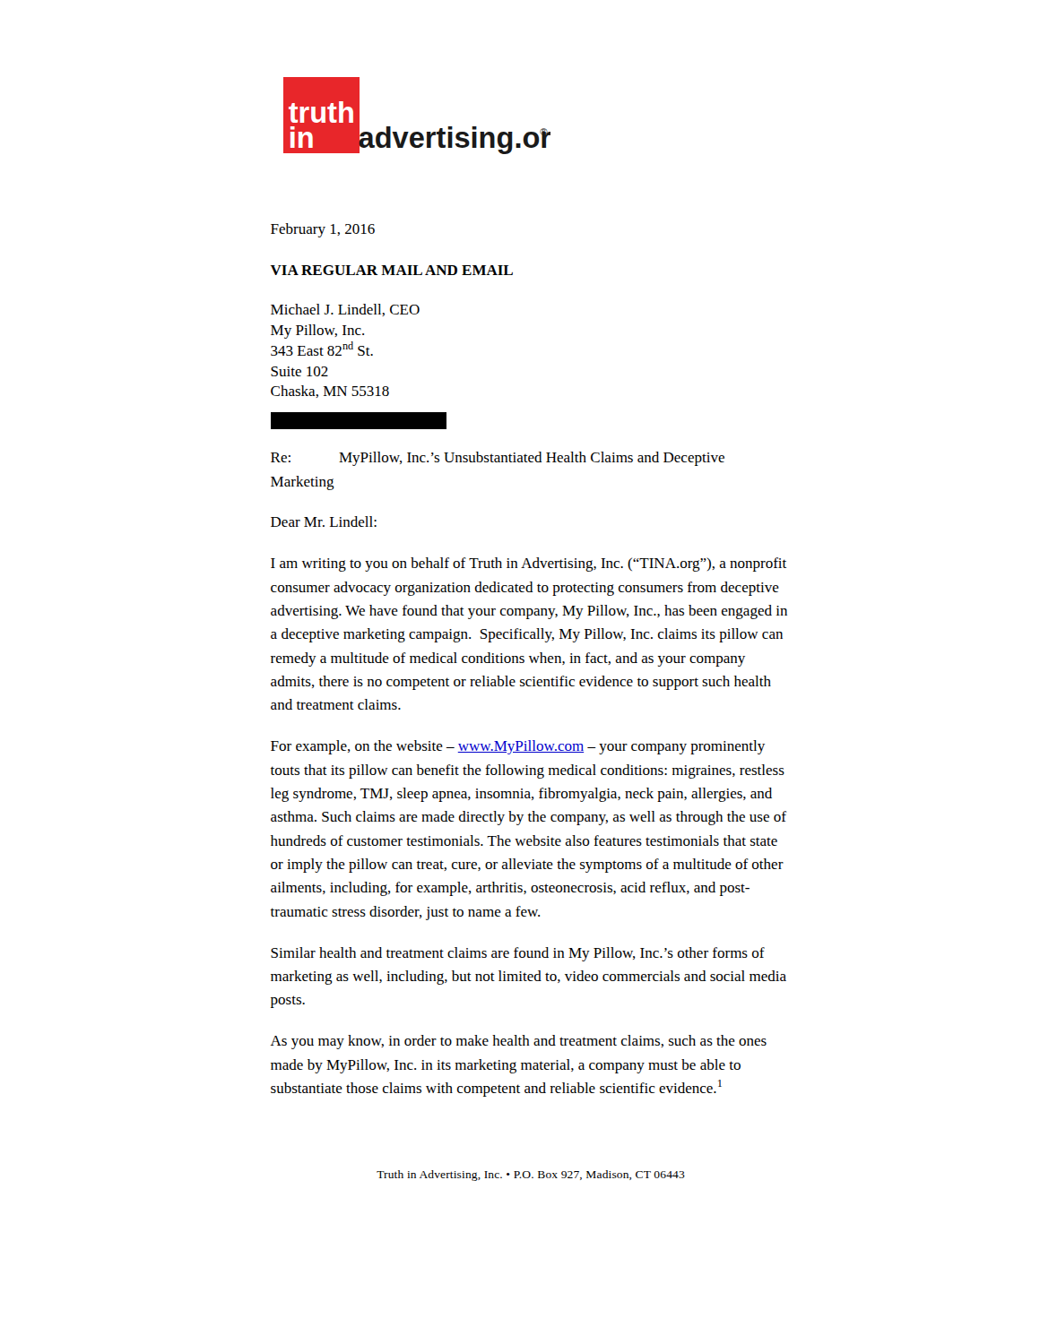truth in advertising.org ®
February 1, 2016
VIA REGULAR MAIL AND EMAIL
Michael J. Lindell, CEO
My Pillow, Inc.
343 East 82nd St.
Suite 102
Chaska, MN 55318
Re: MyPillow, Inc.’s Unsubstantiated Health Claims and Deceptive Marketing
Dear Mr. Lindell:
I am writing to you on behalf of Truth in Advertising, Inc. (“TINA.org”), a nonprofit consumer advocacy organization dedicated to protecting consumers from deceptive advertising. We have found that your company, My Pillow, Inc., has been engaged in a deceptive marketing campaign. Specifically, My Pillow, Inc. claims its pillow can remedy a multitude of medical conditions when, in fact, and as your company admits, there is no competent or reliable scientific evidence to support such health and treatment claims.
For example, on the website – www.MyPillow.com – your company prominently touts that its pillow can benefit the following medical conditions: migraines, restless leg syndrome, TMJ, sleep apnea, insomnia, fibromyalgia, neck pain, allergies, and asthma. Such claims are made directly by the company, as well as through the use of hundreds of customer testimonials. The website also features testimonials that state or imply the pillow can treat, cure, or alleviate the symptoms of a multitude of other ailments, including, for example, arthritis, osteonecrosis, acid reflux, and post-traumatic stress disorder, just to name a few.
Similar health and treatment claims are found in My Pillow, Inc.’s other forms of marketing as well, including, but not limited to, video commercials and social media posts.
As you may know, in order to make health and treatment claims, such as the ones made by MyPillow, Inc. in its marketing material, a company must be able to substantiate those claims with competent and reliable scientific evidence.1
Truth in Advertising, Inc. • P.O. Box 927, Madison, CT 06443